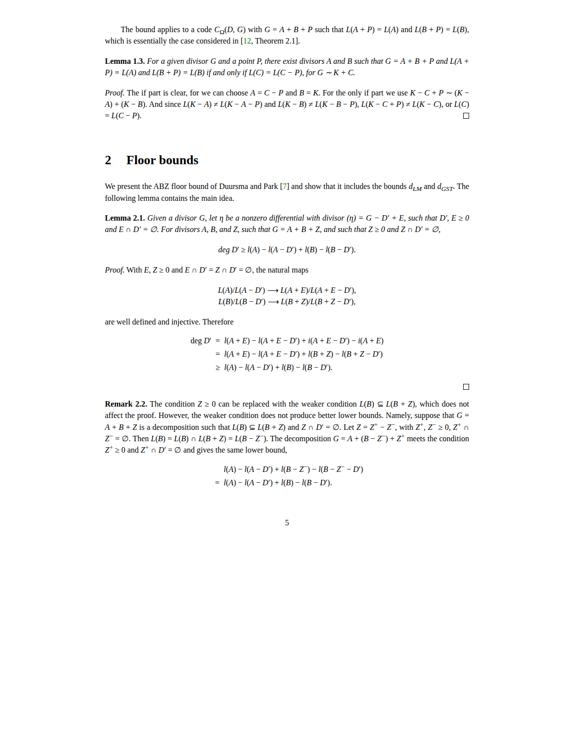The bound applies to a code CΩ(D, G) with G = A + B + P such that L(A + P) = L(A) and L(B + P) = L(B), which is essentially the case considered in [12, Theorem 2.1].
Lemma 1.3. For a given divisor G and a point P, there exist divisors A and B such that G = A + B + P and L(A + P) = L(A) and L(B + P) = L(B) if and only if L(C) = L(C − P), for G ∼ K + C.
Proof. The if part is clear, for we can choose A = C − P and B = K. For the only if part we use K − C + P ∼ (K − A) + (K − B). And since L(K − A) ≠ L(K − A − P) and L(K − B) ≠ L(K − B − P), L(K − C + P) ≠ L(K − C), or L(C) = L(C − P).
2 Floor bounds
We present the ABZ floor bound of Duursma and Park [7] and show that it includes the bounds dLM and dGST. The following lemma contains the main idea.
Lemma 2.1. Given a divisor G, let η be a nonzero differential with divisor (η) = G − D′ + E, such that D′, E ≥ 0 and E ∩ D′ = ∅. For divisors A, B, and Z, such that G = A + B + Z, and such that Z ≥ 0 and Z ∩ D′ = ∅,
deg D′ ≥ l(A) − l(A − D′) + l(B) − l(B − D′).
Proof. With E, Z ≥ 0 and E ∩ D′ = Z ∩ D′ = ∅, the natural maps
L(A)/L(A − D′) ⟶ L(A + E)/L(A + E − D′),
L(B)/L(B − D′) ⟶ L(B + Z)/L(B + Z − D′),
are well defined and injective. Therefore
| deg D ′ | = | l ( A + E ) − l ( A + E − D ′) + i ( A + E − D ′) − i ( A + E ) |
| | = | l ( A + E ) − l ( A + E − D ′) + l ( B + Z ) − l ( B + Z − D ′) |
| | ≥ | l ( A ) − l ( A − D ′) + l ( B ) − l ( B − D ′). |
Remark 2.2. The condition Z ≥ 0 can be replaced with the weaker condition L(B) ⊆ L(B + Z), which does not affect the proof. However, the weaker condition does not produce better lower bounds. Namely, suppose that G = A + B + Z is a decomposition such that L(B) ⊆ L(B + Z) and Z ∩ D′ = ∅. Let Z = Z+ − Z−, with Z+, Z− ≥ 0, Z+ ∩ Z− = ∅. Then L(B) = L(B) ∩ L(B + Z) = L(B − Z−). The decomposition G = A + (B − Z−) + Z+ meets the condition Z+ ≥ 0 and Z+ ∩ D′ = ∅ and gives the same lower bound,
| | | l ( A ) − l ( A − D ′) + l ( B − Z − ) − l ( B − Z − − D ′) |
| | = | l ( A ) − l ( A − D ′) + l ( B ) − l ( B − D ′). |
5